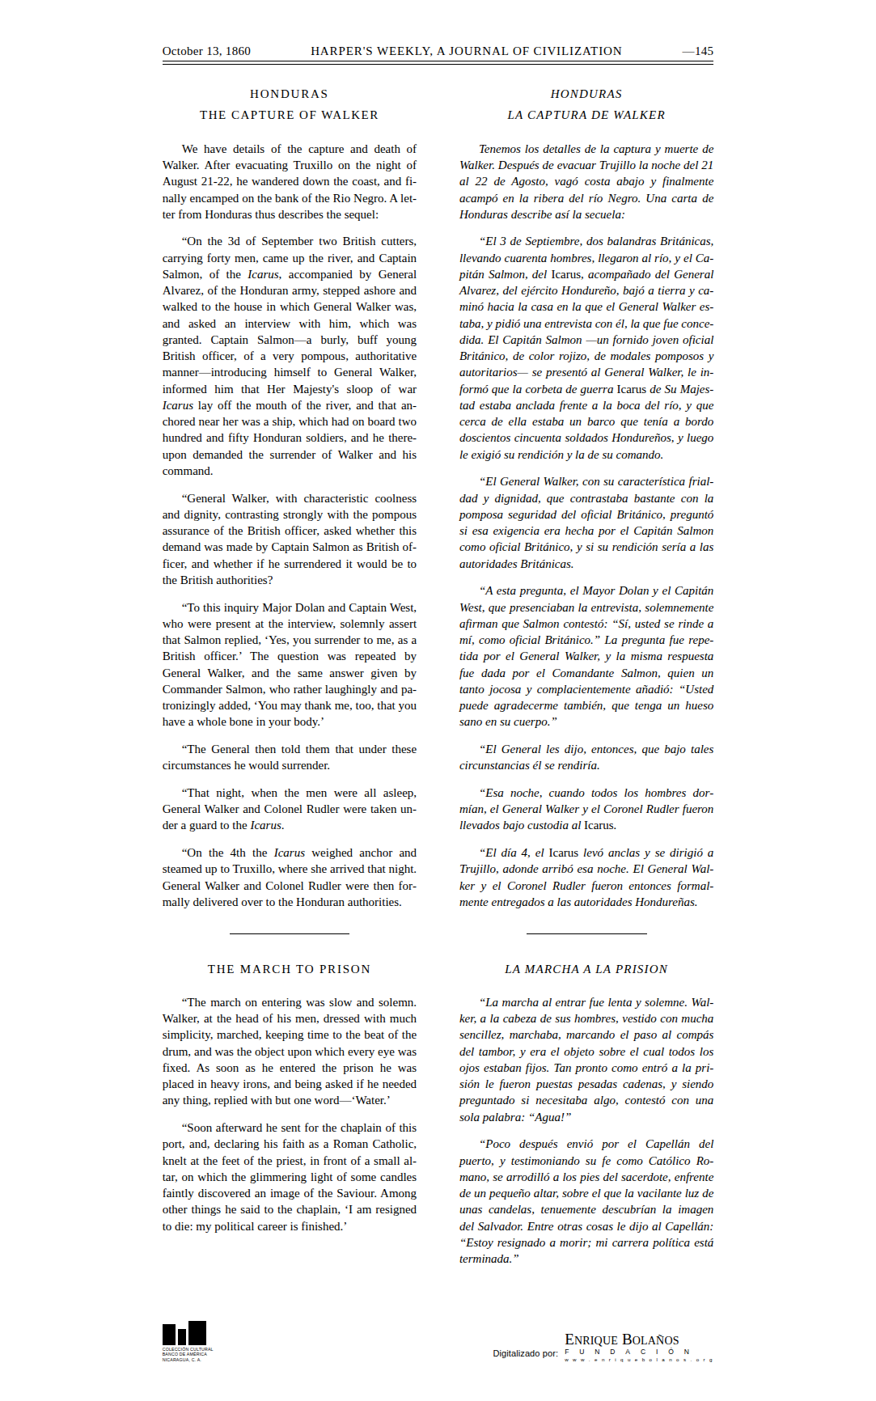October 13, 1860
HARPER'S WEEKLY, A JOURNAL OF CIVILIZATION
—145
HONDURAS
THE CAPTURE OF WALKER
We have details of the capture and death of Walker. After evacuating Truxillo on the night of August 21-22, he wandered down the coast, and finally encamped on the bank of the Rio Negro. A letter from Honduras thus describes the sequel:
“On the 3d of September two British cutters, carrying forty men, came up the river, and Captain Salmon, of the Icarus, accompanied by General Alvarez, of the Honduran army, stepped ashore and walked to the house in which General Walker was, and asked an interview with him, which was granted. Captain Salmon—a burly, buff young British officer, of a very pompous, authoritative manner—introducing himself to General Walker, informed him that Her Majesty's sloop of war Icarus lay off the mouth of the river, and that anchored near her was a ship, which had on board two hundred and fifty Honduran soldiers, and he thereupon demanded the surrender of Walker and his command.
“General Walker, with characteristic coolness and dignity, contrasting strongly with the pompous assurance of the British officer, asked whether this demand was made by Captain Salmon as British officer, and whether if he surrendered it would be to the British authorities?
“To this inquiry Major Dolan and Captain West, who were present at the interview, solemnly assert that Salmon replied, ‘Yes, you surrender to me, as a British officer.’ The question was repeated by General Walker, and the same answer given by Commander Salmon, who rather laughingly and patronizingly added, ‘You may thank me, too, that you have a whole bone in your body.’
“The General then told them that under these circumstances he would surrender.
“That night, when the men were all asleep, General Walker and Colonel Rudler were taken under a guard to the Icarus.
“On the 4th the Icarus weighed anchor and steamed up to Truxillo, where she arrived that night. General Walker and Colonel Rudler were then formally delivered over to the Honduran authorities.
THE MARCH TO PRISON
“The march on entering was slow and solemn. Walker, at the head of his men, dressed with much simplicity, marched, keeping time to the beat of the drum, and was the object upon which every eye was fixed. As soon as he entered the prison he was placed in heavy irons, and being asked if he needed any thing, replied with but one word—‘Water.’
“Soon afterward he sent for the chaplain of this port, and, declaring his faith as a Roman Catholic, knelt at the feet of the priest, in front of a small altar, on which the glimmering light of some candles faintly discovered an image of the Saviour. Among other things he said to the chaplain, ‘I am resigned to die: my political career is finished.’
HONDURAS
LA CAPTURA DE WALKER
Tenemos los detalles de la captura y muerte de Walker. Después de evacuar Trujillo la noche del 21 al 22 de Agosto, vagó costa abajo y finalmente acampó en la ribera del río Negro. Una carta de Honduras describe así la secuela:
“El 3 de Septiembre, dos balandras Británicas, llevando cuarenta hombres, llegaron al río, y el Capitán Salmon, del Icarus, acompañado del General Alvarez, del ejército Hondureño, bajó a tierra y caminó hacia la casa en la que el General Walker estaba, y pidió una entrevista con él, la que fue concedida. El Capitán Salmon —un fornido joven oficial Británico, de color rojizo, de modales pomposos y autoritarios— se presentó al General Walker, le informó que la corbeta de guerra Icarus de Su Majestad estaba anclada frente a la boca del río, y que cerca de ella estaba un barco que tenía a bordo doscientos cincuenta soldados Hondureños, y luego le exigió su rendición y la de su comando.
“El General Walker, con su característica frialdad y dignidad, que contrastaba bastante con la pomposa seguridad del oficial Británico, preguntó si esa exigencia era hecha por el Capitán Salmon como oficial Británico, y si su rendición sería a las autoridades Británicas.
“A esta pregunta, el Mayor Dolan y el Capitán West, que presenciaban la entrevista, solemnemente afirman que Salmon contestó: “Sí, usted se rinde a mí, como oficial Británico.” La pregunta fue repetida por el General Walker, y la misma respuesta fue dada por el Comandante Salmon, quien un tanto jocosa y complacientemente añadió: “Usted puede agradecerme también, que tenga un hueso sano en su cuerpo.”
“El General les dijo, entonces, que bajo tales circunstancias él se rendiría.
“Esa noche, cuando todos los hombres dormían, el General Walker y el Coronel Rudler fueron llevados bajo custodia al Icarus.
“El día 4, el Icarus levó anclas y se dirigió a Trujillo, adonde arribó esa noche. El General Walker y el Coronel Rudler fueron entonces formalmente entregados a las autoridades Hondureñas.
LA MARCHA A LA PRISION
“La marcha al entrar fue lenta y solemne. Walker, a la cabeza de sus hombres, vestido con mucha sencillez, marchaba, marcando el paso al compás del tambor, y era el objeto sobre el cual todos los ojos estaban fijos. Tan pronto como entró a la prisión le fueron puestas pesadas cadenas, y siendo preguntado si necesitaba algo, contestó con una sola palabra: “Agua!”
“Poco después envió por el Capellán del puerto, y testimoniando su fe como Católico Romano, se arrodilló a los pies del sacerdote, enfrente de un pequeño altar, sobre el que la vacilante luz de unas candelas, tenuemente descubrían la imagen del Salvador. Entre otras cosas le dijo al Capellán: “Estoy resignado a morir; mi carrera política está terminada.”
Colección Cultural
Banco de América
Nicaragua, C. A.
Digitalizado por:
ENRIQUE BOLAÑOS
F U N D A C I Ó N
w w w . e n r i q u e b o l a n o s . o r g